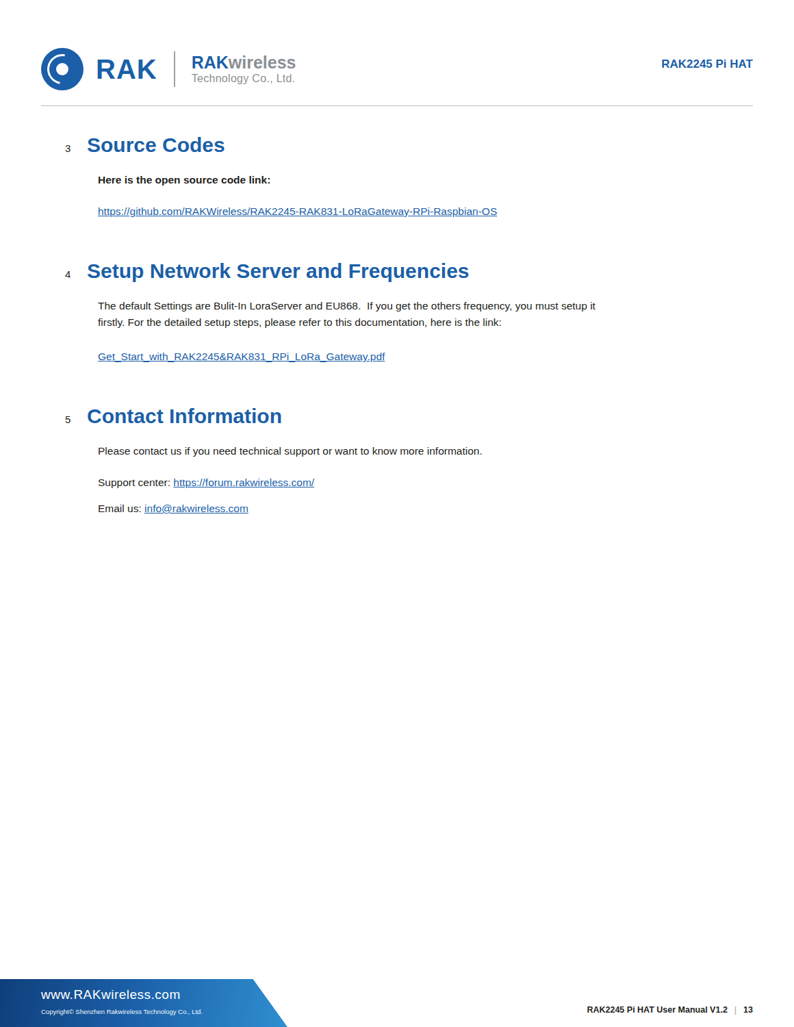RAK
RAKwireless
Technology Co., Ltd.
RAK2245 Pi HAT
3 Source Codes
Here is the open source code link:
https://github.com/RAKWireless/RAK2245-RAK831-LoRaGateway-RPi-Raspbian-OS
4 Setup Network Server and Frequencies
The default Settings are Bulit-In LoraServer and EU868. If you get the others frequency, you must setup it firstly. For the detailed setup steps, please refer to this documentation, here is the link:
Get_Start_with_RAK2245&RAK831_RPi_LoRa_Gateway.pdf
5 Contact Information
Please contact us if you need technical support or want to know more information.
Support center: https://forum.rakwireless.com/
Email us: info@rakwireless.com
www.RAKwireless.com
Copyright© Shenzhen Rakwireless Technology Co., Ltd.
RAK2245 Pi HAT User Manual V1.2 | 13